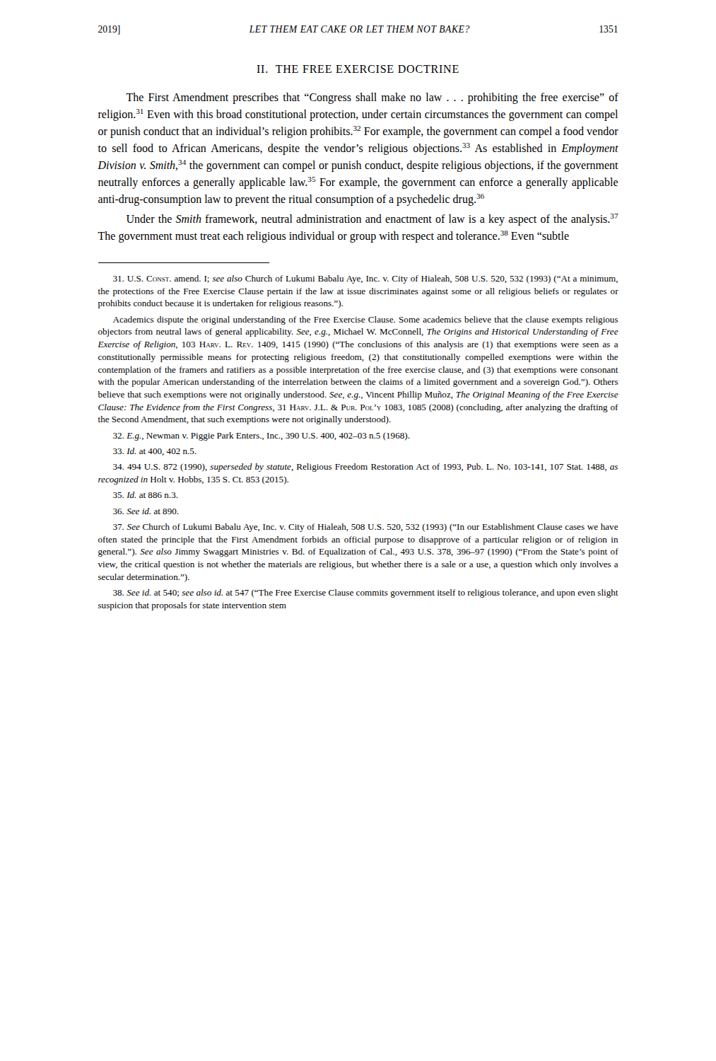2019] Let Them Eat Cake or Let Them Not Bake? 1351
II. The Free Exercise Doctrine
The First Amendment prescribes that “Congress shall make no law . . . prohibiting the free exercise” of religion.31 Even with this broad constitutional protection, under certain circumstances the government can compel or punish conduct that an individual’s religion prohibits.32 For example, the government can compel a food vendor to sell food to African Americans, despite the vendor’s religious objections.33 As established in Employment Division v. Smith,34 the government can compel or punish conduct, despite religious objections, if the government neutrally enforces a generally applicable law.35 For example, the government can enforce a generally applicable anti-drug-consumption law to prevent the ritual consumption of a psychedelic drug.36
Under the Smith framework, neutral administration and enactment of law is a key aspect of the analysis.37 The government must treat each religious individual or group with respect and tolerance.38 Even “subtle
U.S. Const. amend. I; see also Church of Lukumi Babalu Aye, Inc. v. City of Hialeah, 508 U.S. 520, 532 (1993) (“At a minimum, the protections of the Free Exercise Clause pertain if the law at issue discriminates against some or all religious beliefs or regulates or prohibits conduct because it is undertaken for religious reasons.”).
Academics dispute the original understanding of the Free Exercise Clause. Some academics believe that the clause exempts religious objectors from neutral laws of general applicability. See, e.g., Michael W. McConnell, The Origins and Historical Understanding of Free Exercise of Religion, 103 Harv. L. Rev. 1409, 1415 (1990) (“The conclusions of this analysis are (1) that exemptions were seen as a constitutionally permissible means for protecting religious freedom, (2) that constitutionally compelled exemptions were within the contemplation of the framers and ratifiers as a possible interpretation of the free exercise clause, and (3) that exemptions were consonant with the popular American understanding of the interrelation between the claims of a limited government and a sovereign God.”). Others believe that such exemptions were not originally understood. See, e.g., Vincent Phillip Muñoz, The Original Meaning of the Free Exercise Clause: The Evidence from the First Congress, 31 Harv. J.L. & Pub. Pol’y 1083, 1085 (2008) (concluding, after analyzing the drafting of the Second Amendment, that such exemptions were not originally understood).
E.g., Newman v. Piggie Park Enters., Inc., 390 U.S. 400, 402–03 n.5 (1968).
Id. at 400, 402 n.5.
494 U.S. 872 (1990), superseded by statute, Religious Freedom Restoration Act of 1993, Pub. L. No. 103-141, 107 Stat. 1488, as recognized in Holt v. Hobbs, 135 S. Ct. 853 (2015).
Id. at 886 n.3.
See id. at 890.
See Church of Lukumi Babalu Aye, Inc. v. City of Hialeah, 508 U.S. 520, 532 (1993) (“In our Establishment Clause cases we have often stated the principle that the First Amendment forbids an official purpose to disapprove of a particular religion or of religion in general.”). See also Jimmy Swaggart Ministries v. Bd. of Equalization of Cal., 493 U.S. 378, 396–97 (1990) (“From the State’s point of view, the critical question is not whether the materials are religious, but whether there is a sale or a use, a question which only involves a secular determination.”).
See id. at 540; see also id. at 547 (“The Free Exercise Clause commits government itself to religious tolerance, and upon even slight suspicion that proposals for state intervention stem